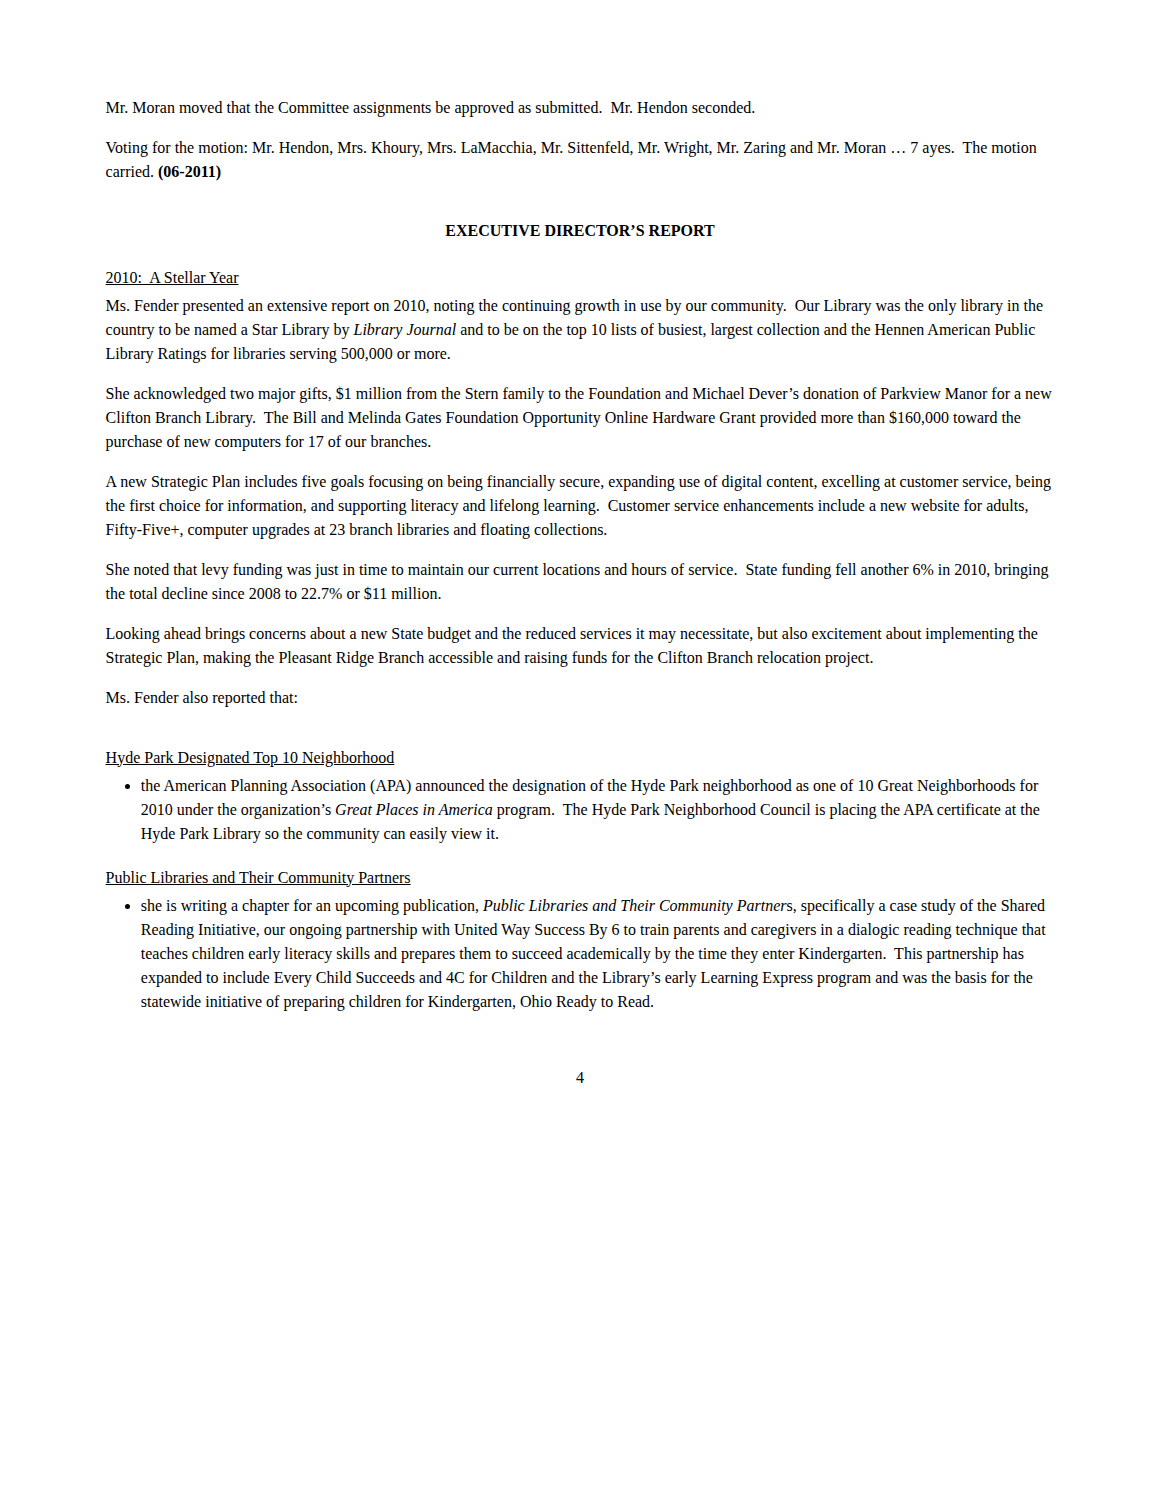Mr. Moran moved that the Committee assignments be approved as submitted. Mr. Hendon seconded.
Voting for the motion: Mr. Hendon, Mrs. Khoury, Mrs. LaMacchia, Mr. Sittenfeld, Mr. Wright, Mr. Zaring and Mr. Moran … 7 ayes. The motion carried. (06-2011)
EXECUTIVE DIRECTOR’S REPORT
2010: A Stellar Year
Ms. Fender presented an extensive report on 2010, noting the continuing growth in use by our community. Our Library was the only library in the country to be named a Star Library by Library Journal and to be on the top 10 lists of busiest, largest collection and the Hennen American Public Library Ratings for libraries serving 500,000 or more.
She acknowledged two major gifts, $1 million from the Stern family to the Foundation and Michael Dever’s donation of Parkview Manor for a new Clifton Branch Library. The Bill and Melinda Gates Foundation Opportunity Online Hardware Grant provided more than $160,000 toward the purchase of new computers for 17 of our branches.
A new Strategic Plan includes five goals focusing on being financially secure, expanding use of digital content, excelling at customer service, being the first choice for information, and supporting literacy and lifelong learning. Customer service enhancements include a new website for adults, Fifty-Five+, computer upgrades at 23 branch libraries and floating collections.
She noted that levy funding was just in time to maintain our current locations and hours of service. State funding fell another 6% in 2010, bringing the total decline since 2008 to 22.7% or $11 million.
Looking ahead brings concerns about a new State budget and the reduced services it may necessitate, but also excitement about implementing the Strategic Plan, making the Pleasant Ridge Branch accessible and raising funds for the Clifton Branch relocation project.
Ms. Fender also reported that:
Hyde Park Designated Top 10 Neighborhood
the American Planning Association (APA) announced the designation of the Hyde Park neighborhood as one of 10 Great Neighborhoods for 2010 under the organization’s Great Places in America program. The Hyde Park Neighborhood Council is placing the APA certificate at the Hyde Park Library so the community can easily view it.
Public Libraries and Their Community Partners
she is writing a chapter for an upcoming publication, Public Libraries and Their Community Partners, specifically a case study of the Shared Reading Initiative, our ongoing partnership with United Way Success By 6 to train parents and caregivers in a dialogic reading technique that teaches children early literacy skills and prepares them to succeed academically by the time they enter Kindergarten. This partnership has expanded to include Every Child Succeeds and 4C for Children and the Library’s early Learning Express program and was the basis for the statewide initiative of preparing children for Kindergarten, Ohio Ready to Read.
4